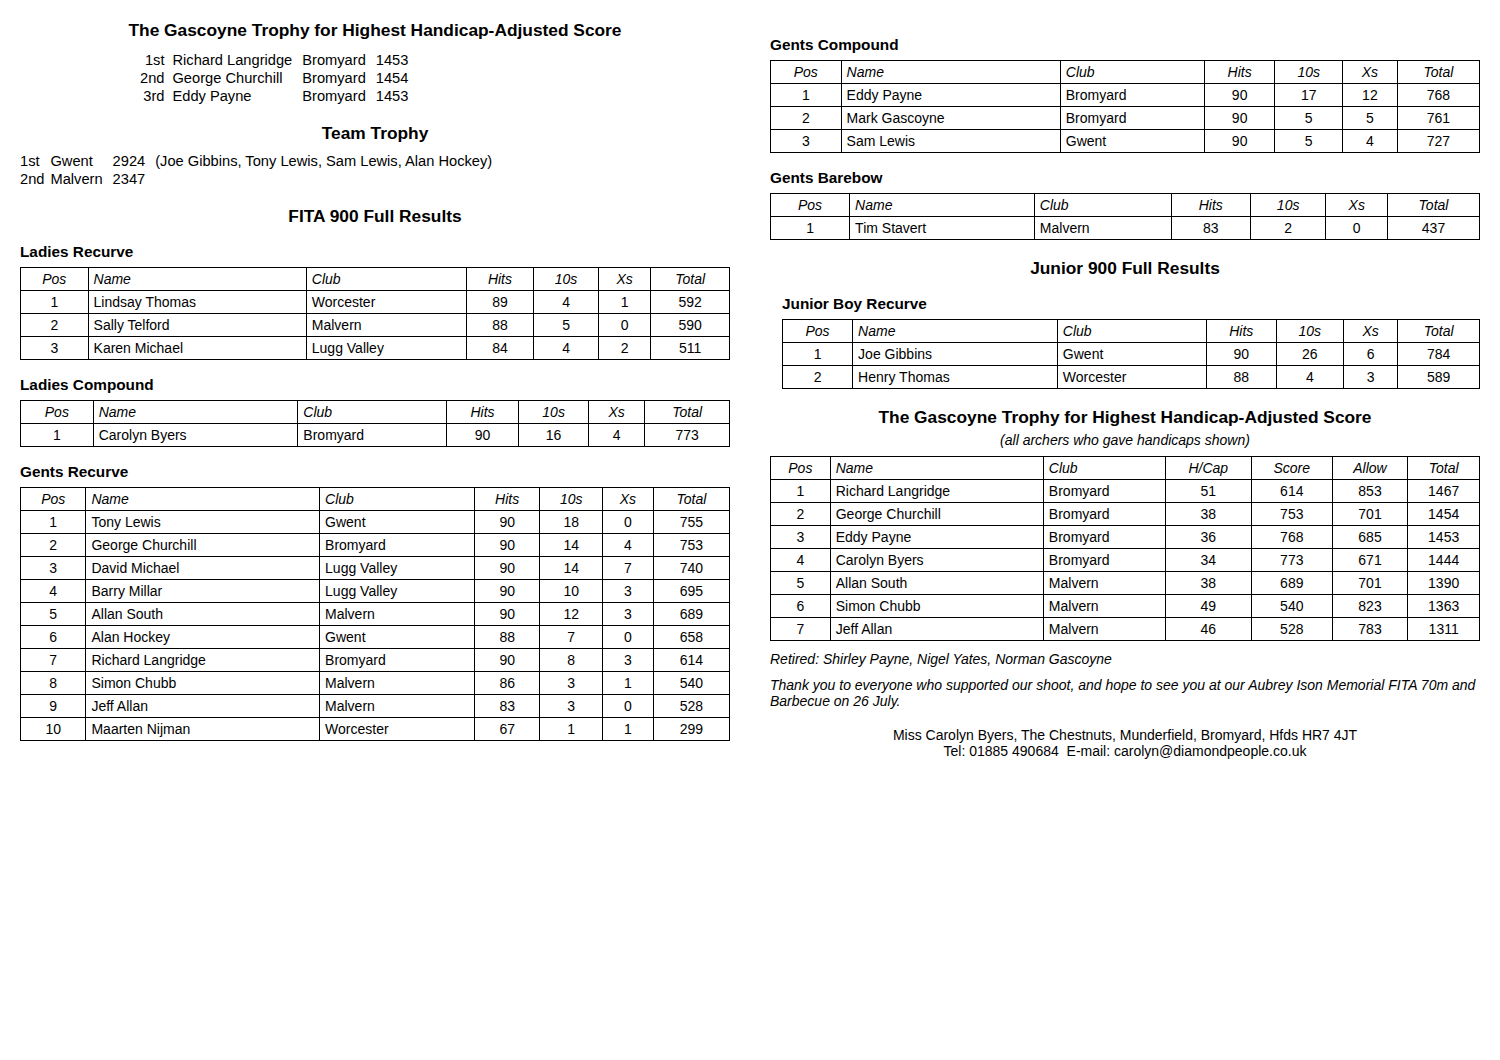The Gascoyne Trophy for Highest Handicap-Adjusted Score
| 1st | Richard Langridge | Bromyard | 1453 |
| 2nd | George Churchill | Bromyard | 1454 |
| 3rd | Eddy Payne | Bromyard | 1453 |
Team Trophy
| 1st | Gwent | 2924 | (Joe Gibbins, Tony Lewis, Sam Lewis, Alan Hockey) |
| 2nd | Malvern | 2347 | |
FITA 900 Full Results
Ladies Recurve
| Pos | Name | Club | Hits | 10s | Xs | Total |
| --- | --- | --- | --- | --- | --- | --- |
| 1 | Lindsay Thomas | Worcester | 89 | 4 | 1 | 592 |
| 2 | Sally Telford | Malvern | 88 | 5 | 0 | 590 |
| 3 | Karen Michael | Lugg Valley | 84 | 4 | 2 | 511 |
Ladies Compound
| Pos | Name | Club | Hits | 10s | Xs | Total |
| --- | --- | --- | --- | --- | --- | --- |
| 1 | Carolyn Byers | Bromyard | 90 | 16 | 4 | 773 |
Gents Recurve
| Pos | Name | Club | Hits | 10s | Xs | Total |
| --- | --- | --- | --- | --- | --- | --- |
| 1 | Tony Lewis | Gwent | 90 | 18 | 0 | 755 |
| 2 | George Churchill | Bromyard | 90 | 14 | 4 | 753 |
| 3 | David Michael | Lugg Valley | 90 | 14 | 7 | 740 |
| 4 | Barry Millar | Lugg Valley | 90 | 10 | 3 | 695 |
| 5 | Allan South | Malvern | 90 | 12 | 3 | 689 |
| 6 | Alan Hockey | Gwent | 88 | 7 | 0 | 658 |
| 7 | Richard Langridge | Bromyard | 90 | 8 | 3 | 614 |
| 8 | Simon Chubb | Malvern | 86 | 3 | 1 | 540 |
| 9 | Jeff Allan | Malvern | 83 | 3 | 0 | 528 |
| 10 | Maarten Nijman | Worcester | 67 | 1 | 1 | 299 |
Gents Compound
| Pos | Name | Club | Hits | 10s | Xs | Total |
| --- | --- | --- | --- | --- | --- | --- |
| 1 | Eddy Payne | Bromyard | 90 | 17 | 12 | 768 |
| 2 | Mark Gascoyne | Bromyard | 90 | 5 | 5 | 761 |
| 3 | Sam Lewis | Gwent | 90 | 5 | 4 | 727 |
Gents Barebow
| Pos | Name | Club | Hits | 10s | Xs | Total |
| --- | --- | --- | --- | --- | --- | --- |
| 1 | Tim Stavert | Malvern | 83 | 2 | 0 | 437 |
Junior 900 Full Results
Junior Boy Recurve
| Pos | Name | Club | Hits | 10s | Xs | Total |
| --- | --- | --- | --- | --- | --- | --- |
| 1 | Joe Gibbins | Gwent | 90 | 26 | 6 | 784 |
| 2 | Henry Thomas | Worcester | 88 | 4 | 3 | 589 |
The Gascoyne Trophy for Highest Handicap-Adjusted Score
(all archers who gave handicaps shown)
| Pos | Name | Club | H/Cap | Score | Allow | Total |
| --- | --- | --- | --- | --- | --- | --- |
| 1 | Richard Langridge | Bromyard | 51 | 614 | 853 | 1467 |
| 2 | George Churchill | Bromyard | 38 | 753 | 701 | 1454 |
| 3 | Eddy Payne | Bromyard | 36 | 768 | 685 | 1453 |
| 4 | Carolyn Byers | Bromyard | 34 | 773 | 671 | 1444 |
| 5 | Allan South | Malvern | 38 | 689 | 701 | 1390 |
| 6 | Simon Chubb | Malvern | 49 | 540 | 823 | 1363 |
| 7 | Jeff Allan | Malvern | 46 | 528 | 783 | 1311 |
Retired: Shirley Payne, Nigel Yates, Norman Gascoyne
Thank you to everyone who supported our shoot, and hope to see you at our Aubrey Ison Memorial FITA 70m and Barbecue on 26 July.
Miss Carolyn Byers, The Chestnuts, Munderfield, Bromyard, Hfds HR7 4JT
Tel: 01885 490684 E-mail: carolyn@diamondpeople.co.uk